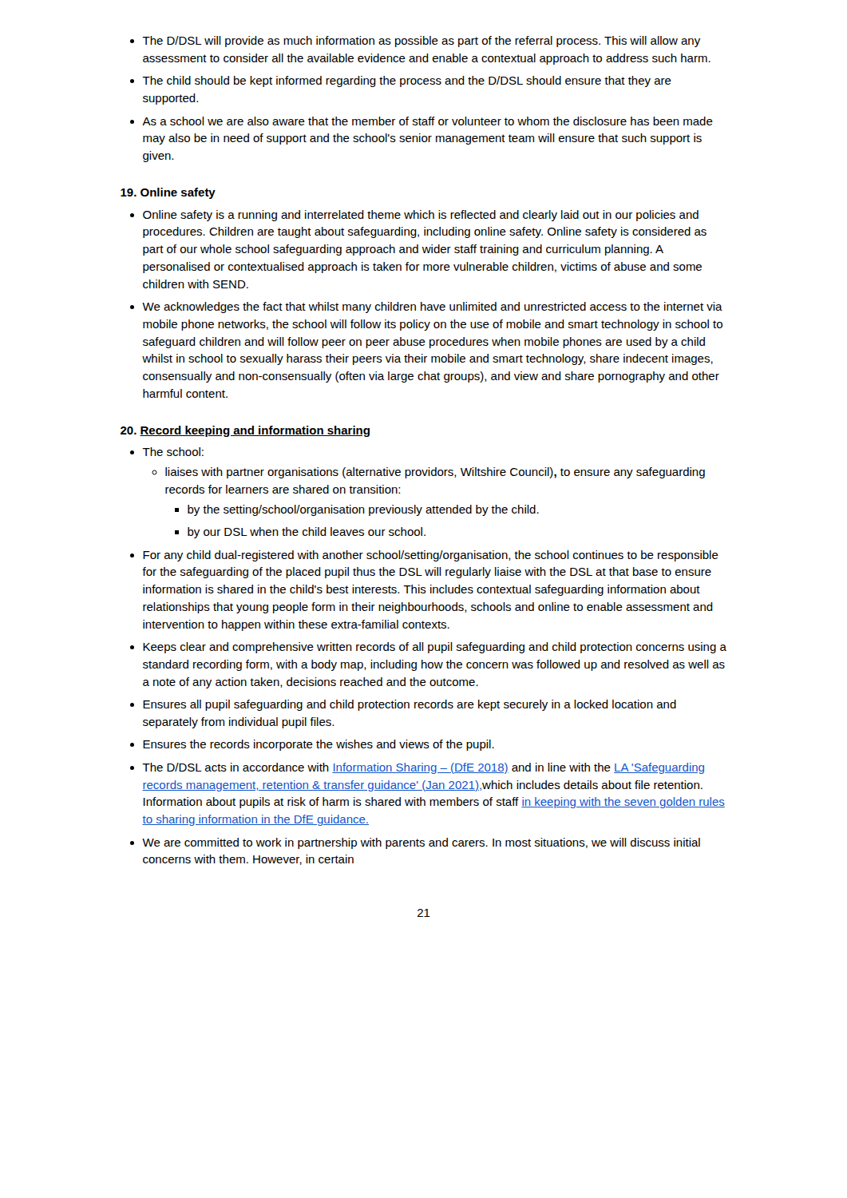The D/DSL will provide as much information as possible as part of the referral process. This will allow any assessment to consider all the available evidence and enable a contextual approach to address such harm.
The child should be kept informed regarding the process and the D/DSL should ensure that they are supported.
As a school we are also aware that the member of staff or volunteer to whom the disclosure has been made may also be in need of support and the school's senior management team will ensure that such support is given.
19. Online safety
Online safety is a running and interrelated theme which is reflected and clearly laid out in our policies and procedures. Children are taught about safeguarding, including online safety. Online safety is considered as part of our whole school safeguarding approach and wider staff training and curriculum planning. A personalised or contextualised approach is taken for more vulnerable children, victims of abuse and some children with SEND.
We acknowledges the fact that whilst many children have unlimited and unrestricted access to the internet via mobile phone networks, the school will follow its policy on the use of mobile and smart technology in school to safeguard children and will follow peer on peer abuse procedures when mobile phones are used by a child whilst in school to sexually harass their peers via their mobile and smart technology, share indecent images, consensually and non-consensually (often via large chat groups), and view and share pornography and other harmful content.
20. Record keeping and information sharing
The school:
liaises with partner organisations (alternative providors, Wiltshire Council), to ensure any safeguarding records for learners are shared on transition:
by the setting/school/organisation previously attended by the child.
by our DSL when the child leaves our school.
For any child dual-registered with another school/setting/organisation, the school continues to be responsible for the safeguarding of the placed pupil thus the DSL will regularly liaise with the DSL at that base to ensure information is shared in the child's best interests. This includes contextual safeguarding information about relationships that young people form in their neighbourhoods, schools and online to enable assessment and intervention to happen within these extra-familial contexts.
Keeps clear and comprehensive written records of all pupil safeguarding and child protection concerns using a standard recording form, with a body map, including how the concern was followed up and resolved as well as a note of any action taken, decisions reached and the outcome.
Ensures all pupil safeguarding and child protection records are kept securely in a locked location and separately from individual pupil files.
Ensures the records incorporate the wishes and views of the pupil.
The D/DSL acts in accordance with Information Sharing – (DfE 2018) and in line with the LA 'Safeguarding records management, retention & transfer guidance' (Jan 2021), which includes details about file retention. Information about pupils at risk of harm is shared with members of staff in keeping with the seven golden rules to sharing information in the DfE guidance.
We are committed to work in partnership with parents and carers. In most situations, we will discuss initial concerns with them. However, in certain
21